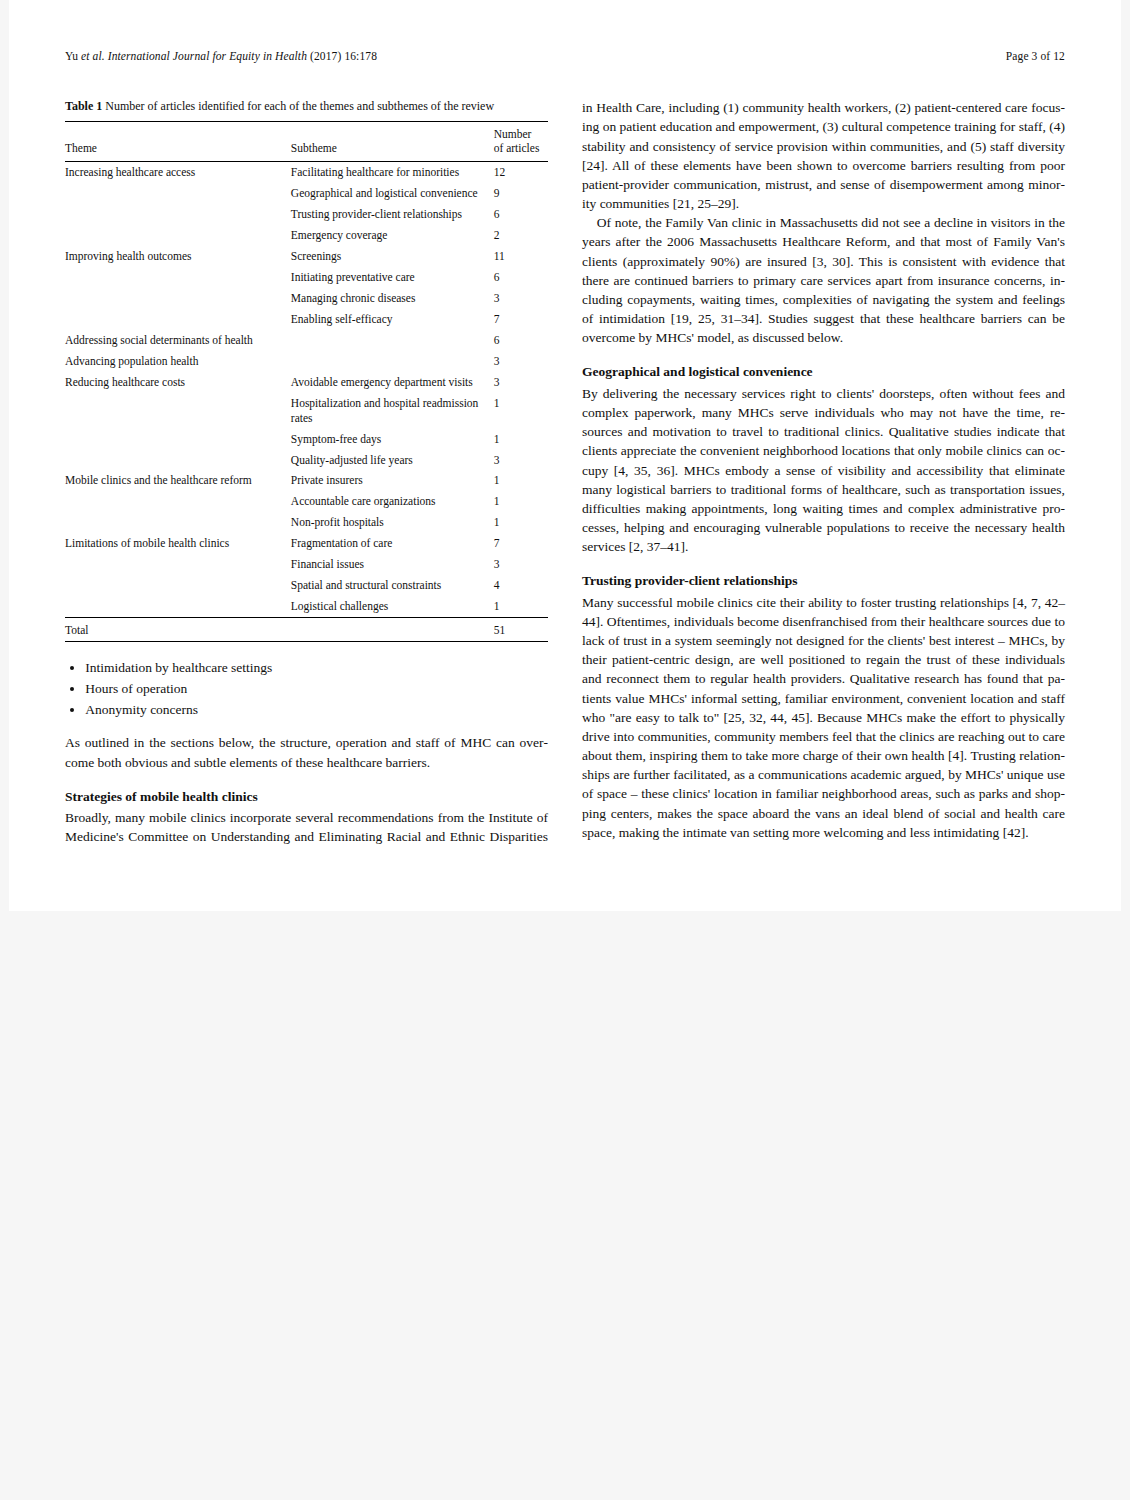Yu et al. International Journal for Equity in Health (2017) 16:178 Page 3 of 12
Table 1 Number of articles identified for each of the themes and subthemes of the review
| Theme | Subtheme | Number of articles |
| --- | --- | --- |
| Increasing healthcare access | Facilitating healthcare for minorities | 12 |
| Geographical and logistical convenience | 9 |
| Trusting provider-client relationships | 6 |
| Emergency coverage | 2 |
| Improving health outcomes | Screenings | 11 |
| Initiating preventative care | 6 |
| Managing chronic diseases | 3 |
| Enabling self-efficacy | 7 |
| Addressing social determinants of health | | 6 |
| Advancing population health | | 3 |
| Reducing healthcare costs | Avoidable emergency department visits | 3 |
| Hospitalization and hospital readmission rates | 1 |
| Symptom-free days | 1 |
| Quality-adjusted life years | 3 |
| Mobile clinics and the healthcare reform | Private insurers | 1 |
| Accountable care organizations | 1 |
| Non-profit hospitals | 1 |
| Limitations of mobile health clinics | Fragmentation of care | 7 |
| Financial issues | 3 |
| Spatial and structural constraints | 4 |
| Logistical challenges | 1 |
| Total | | 51 |
Intimidation by healthcare settings
Hours of operation
Anonymity concerns
As outlined in the sections below, the structure, operation and staff of MHC can overcome both obvious and subtle elements of these healthcare barriers.
Strategies of mobile health clinics
Broadly, many mobile clinics incorporate several recommendations from the Institute of Medicine's Committee on Understanding and Eliminating Racial and Ethnic Disparities in Health Care, including (1) community health workers, (2) patient-centered care focusing on patient education and empowerment, (3) cultural competence training for staff, (4) stability and consistency of service provision within communities, and (5) staff diversity [24]. All of these elements have been shown to overcome barriers resulting from poor patient-provider communication, mistrust, and sense of disempowerment among minority communities [21, 25–29].
Of note, the Family Van clinic in Massachusetts did not see a decline in visitors in the years after the 2006 Massachusetts Healthcare Reform, and that most of Family Van's clients (approximately 90%) are insured [3, 30]. This is consistent with evidence that there are continued barriers to primary care services apart from insurance concerns, including copayments, waiting times, complexities of navigating the system and feelings of intimidation [19, 25, 31–34]. Studies suggest that these healthcare barriers can be overcome by MHCs' model, as discussed below.
Geographical and logistical convenience
By delivering the necessary services right to clients' doorsteps, often without fees and complex paperwork, many MHCs serve individuals who may not have the time, resources and motivation to travel to traditional clinics. Qualitative studies indicate that clients appreciate the convenient neighborhood locations that only mobile clinics can occupy [4, 35, 36]. MHCs embody a sense of visibility and accessibility that eliminate many logistical barriers to traditional forms of healthcare, such as transportation issues, difficulties making appointments, long waiting times and complex administrative processes, helping and encouraging vulnerable populations to receive the necessary health services [2, 37–41].
Trusting provider-client relationships
Many successful mobile clinics cite their ability to foster trusting relationships [4, 7, 42–44]. Oftentimes, individuals become disenfranchised from their healthcare sources due to lack of trust in a system seemingly not designed for the clients' best interest – MHCs, by their patient-centric design, are well positioned to regain the trust of these individuals and reconnect them to regular health providers. Qualitative research has found that patients value MHCs' informal setting, familiar environment, convenient location and staff who "are easy to talk to" [25, 32, 44, 45]. Because MHCs make the effort to physically drive into communities, community members feel that the clinics are reaching out to care about them, inspiring them to take more charge of their own health [4]. Trusting relationships are further facilitated, as a communications academic argued, by MHCs' unique use of space – these clinics' location in familiar neighborhood areas, such as parks and shopping centers, makes the space aboard the vans an ideal blend of social and health care space, making the intimate van setting more welcoming and less intimidating [42].